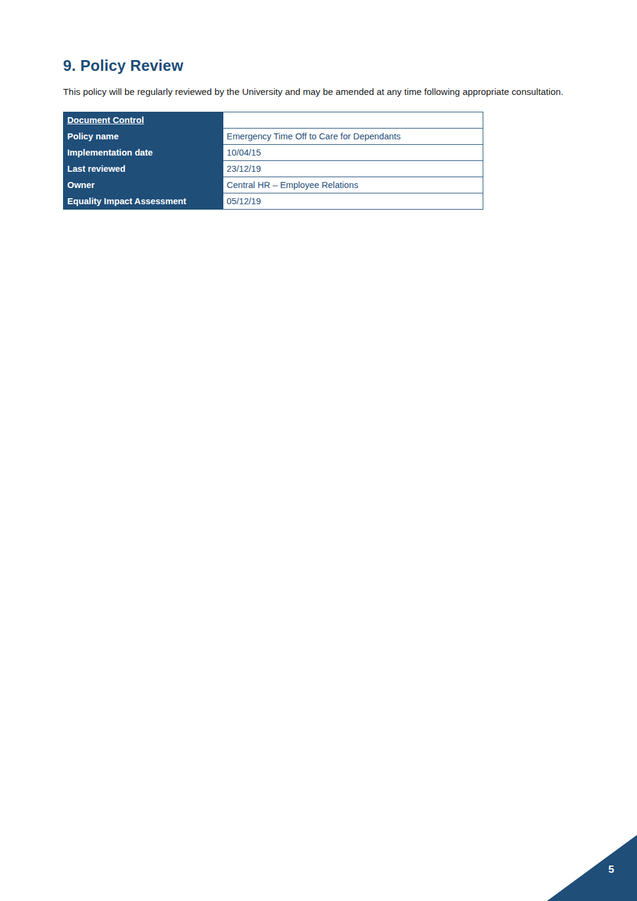9. Policy Review
This policy will be regularly reviewed by the University and may be amended at any time following appropriate consultation.
| Document Control | |
| Policy name | Emergency Time Off to Care for Dependants |
| Implementation date | 10/04/15 |
| Last reviewed | 23/12/19 |
| Owner | Central HR – Employee Relations |
| Equality Impact Assessment | 05/12/19 |
5